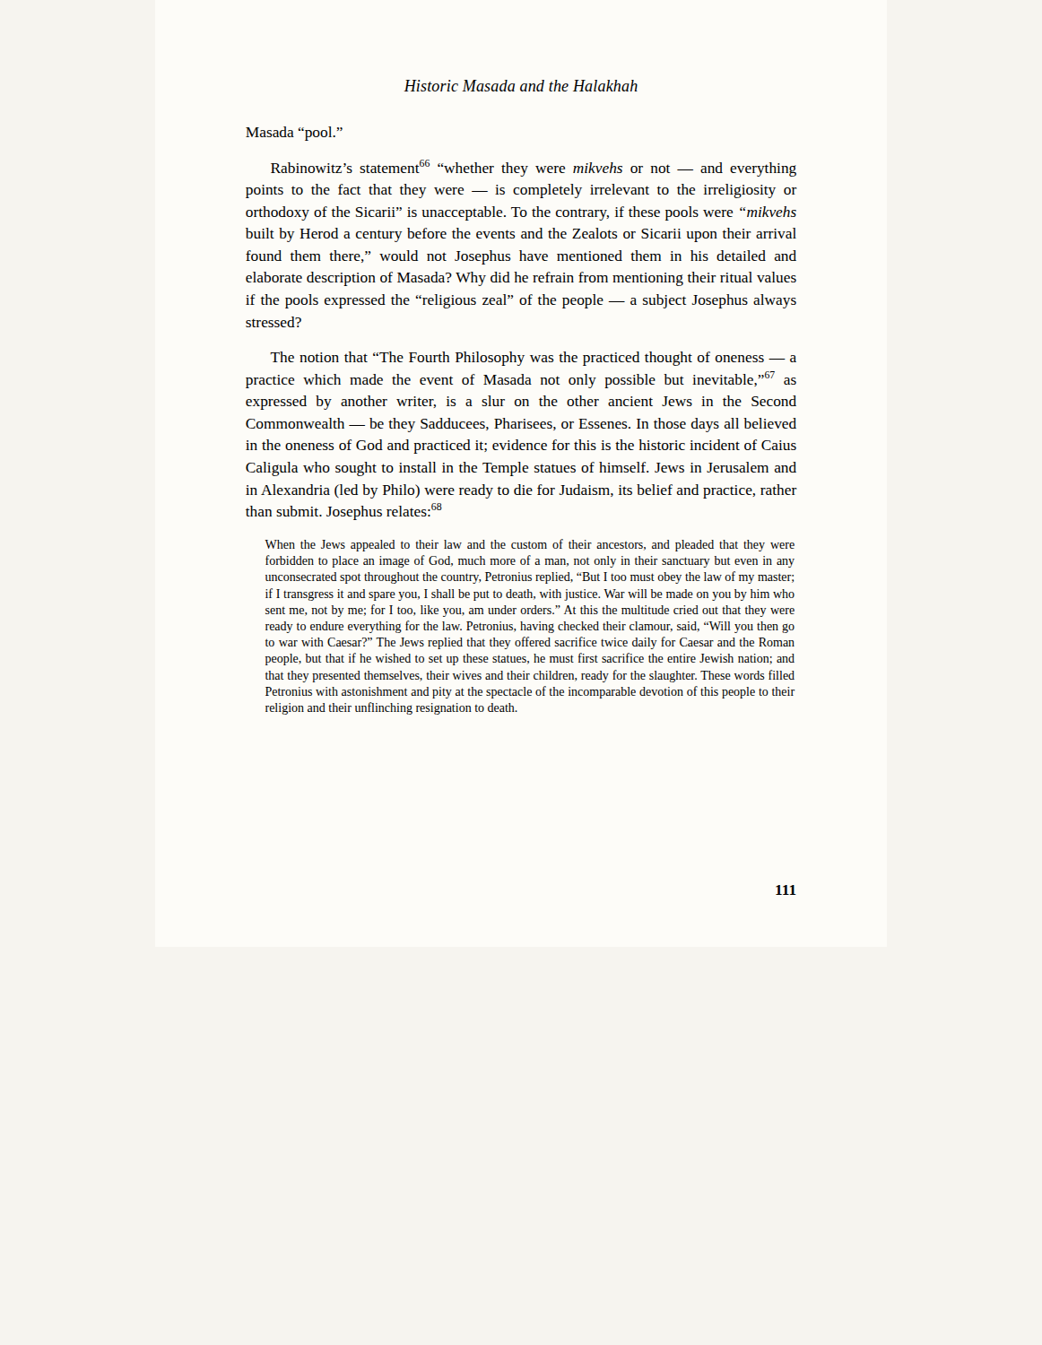Historic Masada and the Halakhah
Masada “pool.”
Rabinowitz’s statement66 “whether they were mikvehs or not — and everything points to the fact that they were — is completely irrelevant to the irreligiosity or orthodoxy of the Sicarii” is unacceptable. To the contrary, if these pools were “mikvehs built by Herod a century before the events and the Zealots or Sicarii upon their arrival found them there,” would not Josephus have mentioned them in his detailed and elaborate description of Masada? Why did he refrain from mentioning their ritual values if the pools expressed the “religious zeal” of the people — a subject Josephus always stressed?
The notion that “The Fourth Philosophy was the practiced thought of oneness — a practice which made the event of Masada not only possible but inevitable,”67 as expressed by another writer, is a slur on the other ancient Jews in the Second Commonwealth — be they Sadducees, Pharisees, or Essenes. In those days all believed in the oneness of God and practiced it; evidence for this is the historic incident of Caius Caligula who sought to install in the Temple statues of himself. Jews in Jerusalem and in Alexandria (led by Philo) were ready to die for Judaism, its belief and practice, rather than submit. Josephus relates:68
When the Jews appealed to their law and the custom of their ancestors, and pleaded that they were forbidden to place an image of God, much more of a man, not only in their sanctuary but even in any unconsecrated spot throughout the country, Petronius replied, “But I too must obey the law of my master; if I transgress it and spare you, I shall be put to death, with justice. War will be made on you by him who sent me, not by me; for I too, like you, am under orders.” At this the multitude cried out that they were ready to endure everything for the law. Petronius, having checked their clamour, said, “Will you then go to war with Caesar?” The Jews replied that they offered sacrifice twice daily for Caesar and the Roman people, but that if he wished to set up these statues, he must first sacrifice the entire Jewish nation; and that they presented themselves, their wives and their children, ready for the slaughter. These words filled Petronius with astonishment and pity at the spectacle of the incomparable devotion of this people to their religion and their unflinching resignation to death.
111